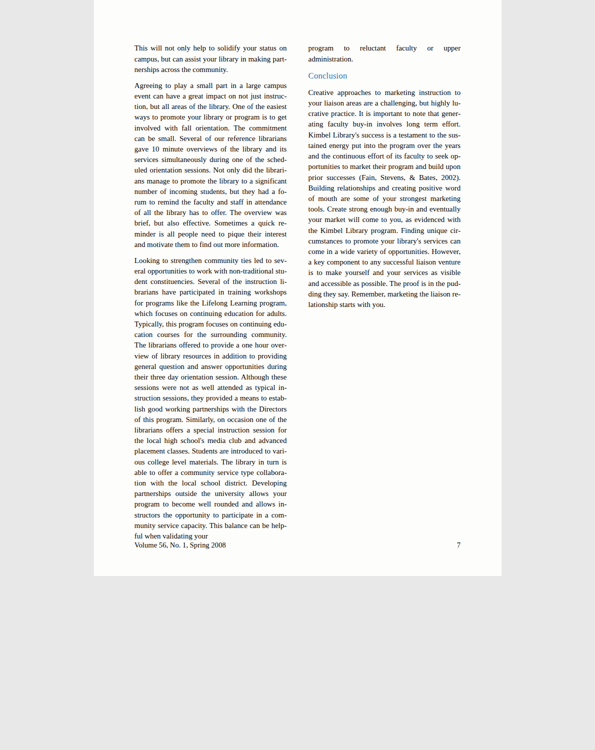This will not only help to solidify your status on campus, but can assist your library in making partnerships across the community.
Agreeing to play a small part in a large campus event can have a great impact on not just instruction, but all areas of the library. One of the easiest ways to promote your library or program is to get involved with fall orientation. The commitment can be small. Several of our reference librarians gave 10 minute overviews of the library and its services simultaneously during one of the scheduled orientation sessions. Not only did the librarians manage to promote the library to a significant number of incoming students, but they had a forum to remind the faculty and staff in attendance of all the library has to offer. The overview was brief, but also effective. Sometimes a quick reminder is all people need to pique their interest and motivate them to find out more information.
Looking to strengthen community ties led to several opportunities to work with non-traditional student constituencies. Several of the instruction librarians have participated in training workshops for programs like the Lifelong Learning program, which focuses on continuing education for adults. Typically, this program focuses on continuing education courses for the surrounding community. The librarians offered to provide a one hour overview of library resources in addition to providing general question and answer opportunities during their three day orientation session. Although these sessions were not as well attended as typical instruction sessions, they provided a means to establish good working partnerships with the Directors of this program. Similarly, on occasion one of the librarians offers a special instruction session for the local high school's media club and advanced placement classes. Students are introduced to various college level materials. The library in turn is able to offer a community service type collaboration with the local school district. Developing partnerships outside the university allows your program to become well rounded and allows instructors the opportunity to participate in a community service capacity. This balance can be helpful when validating your
program to reluctant faculty or upper administration.
Conclusion
Creative approaches to marketing instruction to your liaison areas are a challenging, but highly lucrative practice. It is important to note that generating faculty buy-in involves long term effort. Kimbel Library's success is a testament to the sustained energy put into the program over the years and the continuous effort of its faculty to seek opportunities to market their program and build upon prior successes (Fain, Stevens, & Bates, 2002). Building relationships and creating positive word of mouth are some of your strongest marketing tools. Create strong enough buy-in and eventually your market will come to you, as evidenced with the Kimbel Library program. Finding unique circumstances to promote your library's services can come in a wide variety of opportunities. However, a key component to any successful liaison venture is to make yourself and your services as visible and accessible as possible. The proof is in the pudding they say. Remember, marketing the liaison relationship starts with you.
Volume 56, No. 1, Spring 2008 7